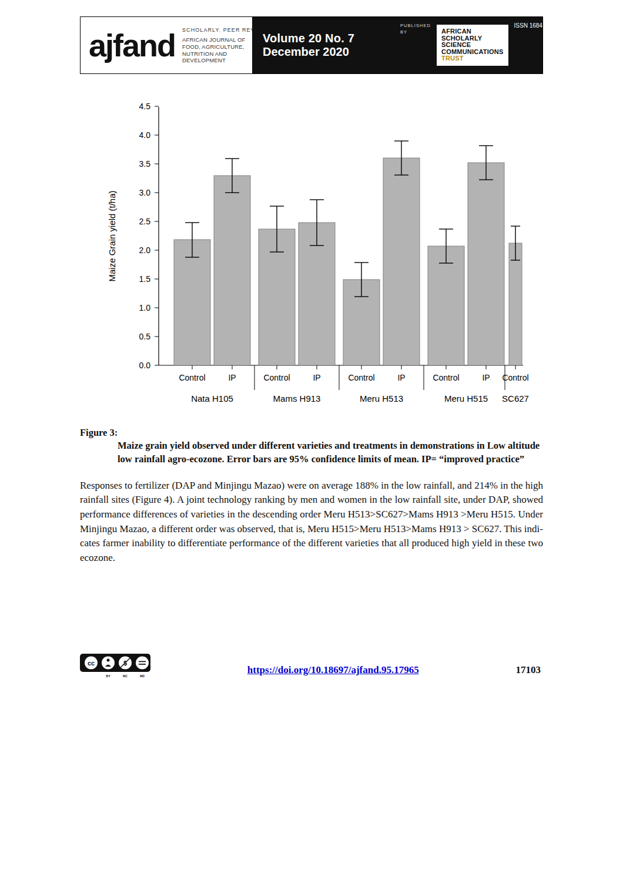ajfand
SCHOLARLY, PEER REVIEWED
African Journal of Food, Agriculture,
Nutrition and Development
Volume 20 No. 7
December 2020
Published by
African
Scholarly
Science
Communications
Trust
ISSN 1684 5374
0.0 0.5 1.0 1.5 2.0 2.5 3.0 3.5 4.0 4.5 Maize Grain yield (t/ha) Since axis ends at 740, compress: draw group5 bars at 722 and 740 is not possible. Instead extend axis to 740 and place group5 bars at 722 width 0. To keep fidelity, we extend the plot: draw group5 bars at x=722 (control) and x=790 (IP) would overflow. Solution: widen viewBox already 760; so place group5 at 722 and 740 with narrower bars. Control IP Control IP Control IP Control IP Control Nata H105 Mams H913 Meru H513 Meru H515 SC627
Figure 3: Maize grain yield observed under different varieties and treatments in demonstrations in Low altitude low rainfall agro-ecozone. Error bars are 95% confidence limits of mean. IP= “improved practice”
Responses to fertilizer (DAP and Minjingu Mazao) were on average 188% in the low rainfall, and 214% in the high rainfall sites (Figure 4). A joint technology ranking by men and women in the low rainfall site, under DAP, showed performance differences of varieties in the descending order Meru H513>SC627>Mams H913 >Meru H515. Under Minjingu Mazao, a different order was observed, that is, Meru H515>Meru H513>Mams H913 > SC627. This indicates farmer inability to differentiate performance of the different varieties that all produced high yield in these two ecozone.
cc $ BY NC ND
https://doi.org/10.18697/ajfand.95.17965
17103